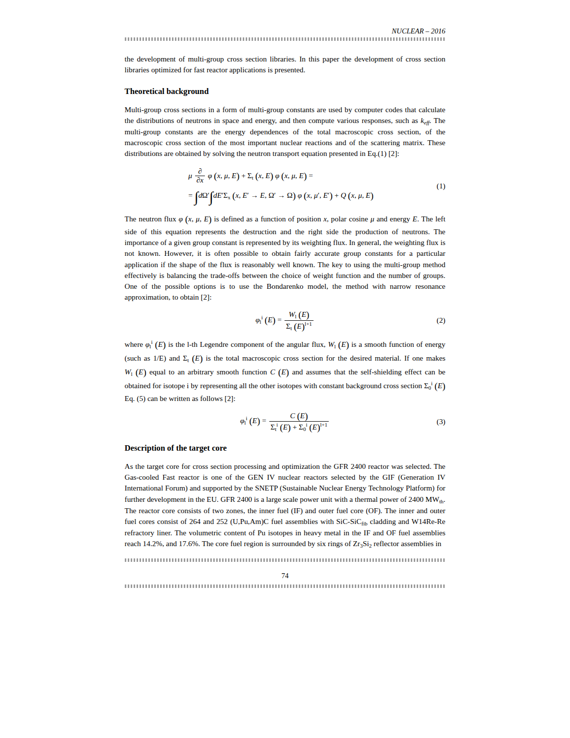NUCLEAR – 2016
the development of multi-group cross section libraries. In this paper the development of cross section libraries optimized for fast reactor applications is presented.
Theoretical background
Multi-group cross sections in a form of multi-group constants are used by computer codes that calculate the distributions of neutrons in space and energy, and then compute various responses, such as keff. The multi-group constants are the energy dependences of the total macroscopic cross section, of the macroscopic cross section of the most important nuclear reactions and of the scattering matrix. These distributions are obtained by solving the neutron transport equation presented in Eq.(1) [2]:
μ ∂∂x φ (x, μ, E) + Σt (x, E) φ (x, μ, E) =
= ∫d Ω′∫dE′Σx (x, E′ → E, Ω′ → Ω) φ (x, μ′, E′) + Q (x, μ, E)
(1)
The neutron flux φ (x, μ, E) is defined as a function of position x, polar cosine μ and energy E. The left side of this equation represents the destruction and the right side the production of neutrons. The importance of a given group constant is represented by its weighting flux. In general, the weighting flux is not known. However, it is often possible to obtain fairly accurate group constants for a particular application if the shape of the flux is reasonably well known. The key to using the multi-group method effectively is balancing the trade-offs between the choice of weight function and the number of groups. One of the possible options is to use the Bondarenko model, the method with narrow resonance approximation, to obtain [2]:
φli (E) = Wl (E) Σt (E) l+1
(2)
where φli (E) is the l-th Legendre component of the angular flux, Wl (E) is a smooth function of energy (such as 1/E) and Σt (E) is the total macroscopic cross section for the desired material. If one makes Wl (E) equal to an arbitrary smooth function C (E) and assumes that the self-shielding effect can be obtained for isotope i by representing all the other isotopes with constant background cross section Σ0 i (E) Eq. (5) can be written as follows [2]:
φli (E) = C (E) Σti (E) + Σ0 i (E) l+1
(3)
Description of the target core
As the target core for cross section processing and optimization the GFR 2400 reactor was selected. The Gas-cooled Fast reactor is one of the GEN IV nuclear reactors selected by the GIF (Generation IV International Forum) and supported by the SNETP (Sustainable Nuclear Energy Technology Platform) for further development in the EU. GFR 2400 is a large scale power unit with a thermal power of 2400 MWth. The reactor core consists of two zones, the inner fuel (IF) and outer fuel core (OF). The inner and outer fuel cores consist of 264 and 252 (U,Pu,Am)C fuel assemblies with SiC-SiCfib cladding and W14Re-Re refractory liner. The volumetric content of Pu isotopes in heavy metal in the IF and OF fuel assemblies reach 14.2%, and 17.6%. The core fuel region is surrounded by six rings of Zr3 Si2 reflector assemblies in
74